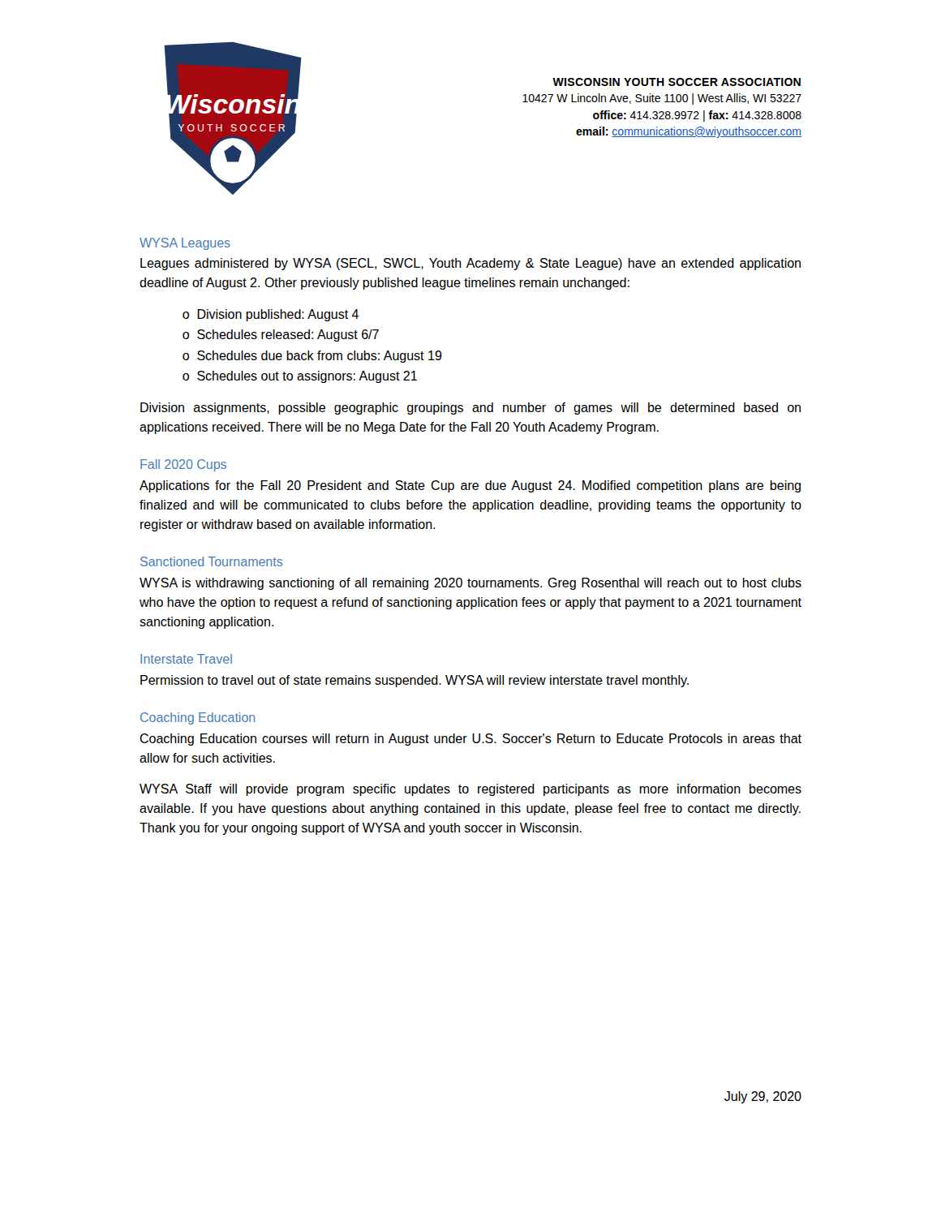WISCONSIN YOUTH SOCCER ASSOCIATION
10427 W Lincoln Ave, Suite 1100 | West Allis, WI 53227
office: 414.328.9972 | fax: 414.328.8008
email: communications@wiyouthsoccer.com
WYSA Leagues
Leagues administered by WYSA (SECL, SWCL, Youth Academy & State League) have an extended application deadline of August 2. Other previously published league timelines remain unchanged:
Division published: August 4
Schedules released: August 6/7
Schedules due back from clubs: August 19
Schedules out to assignors: August 21
Division assignments, possible geographic groupings and number of games will be determined based on applications received. There will be no Mega Date for the Fall 20 Youth Academy Program.
Fall 2020 Cups
Applications for the Fall 20 President and State Cup are due August 24. Modified competition plans are being finalized and will be communicated to clubs before the application deadline, providing teams the opportunity to register or withdraw based on available information.
Sanctioned Tournaments
WYSA is withdrawing sanctioning of all remaining 2020 tournaments. Greg Rosenthal will reach out to host clubs who have the option to request a refund of sanctioning application fees or apply that payment to a 2021 tournament sanctioning application.
Interstate Travel
Permission to travel out of state remains suspended. WYSA will review interstate travel monthly.
Coaching Education
Coaching Education courses will return in August under U.S. Soccer's Return to Educate Protocols in areas that allow for such activities.
WYSA Staff will provide program specific updates to registered participants as more information becomes available. If you have questions about anything contained in this update, please feel free to contact me directly. Thank you for your ongoing support of WYSA and youth soccer in Wisconsin.
July 29, 2020